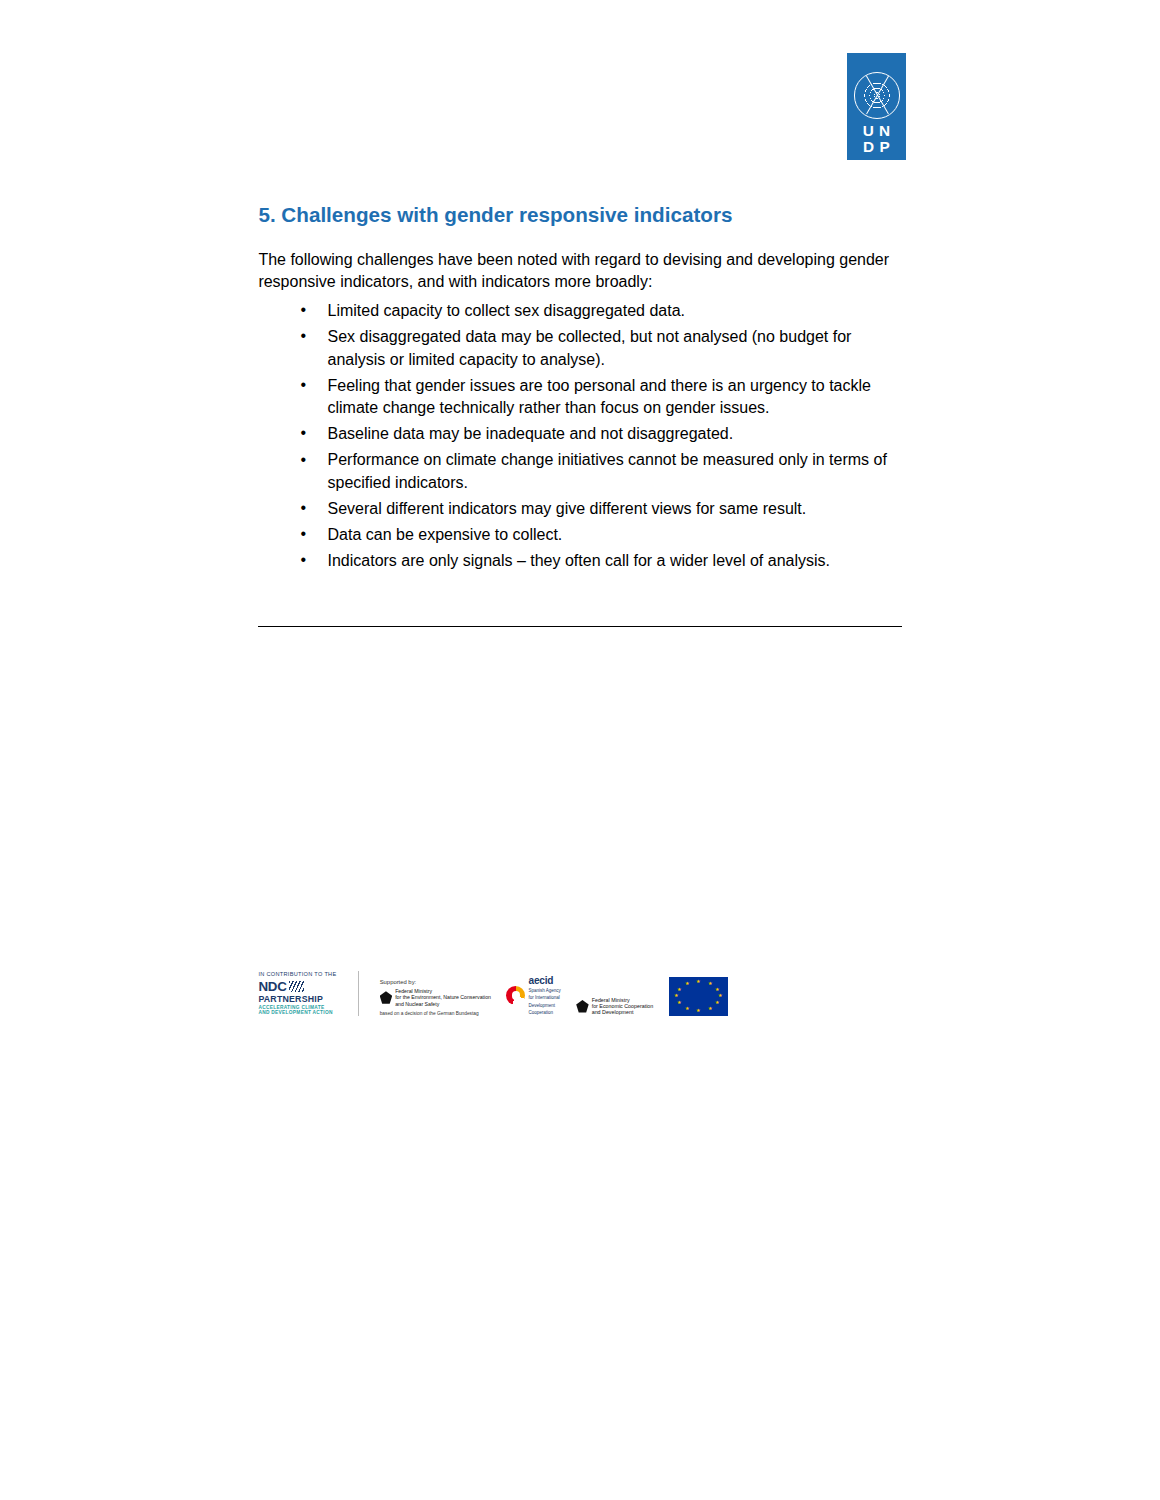U N
D P
5. Challenges with gender responsive indicators
The following challenges have been noted with regard to devising and developing gender responsive indicators, and with indicators more broadly:
Limited capacity to collect sex disaggregated data.
Sex disaggregated data may be collected, but not analysed (no budget for analysis or limited capacity to analyse).
Feeling that gender issues are too personal and there is an urgency to tackle climate change technically rather than focus on gender issues.
Baseline data may be inadequate and not disaggregated.
Performance on climate change initiatives cannot be measured only in terms of specified indicators.
Several different indicators may give different views for same result.
Data can be expensive to collect.
Indicators are only signals – they often call for a wider level of analysis.
IN CONTRIBUTION TO THE
NDC
PARTNERSHIP
ACCELERATING CLIMATE
AND DEVELOPMENT ACTION
Supported by:
Federal Ministry
for the Environment, Nature Conservation
and Nuclear Safety
based on a decision of the German Bundestag
aecid
Spanish Agency
for International
Development
Cooperation
Federal Ministry
for Economic Cooperation
and Development
★ ★ ★ ★ ★ ★ ★ ★ ★ ★ ★ ★